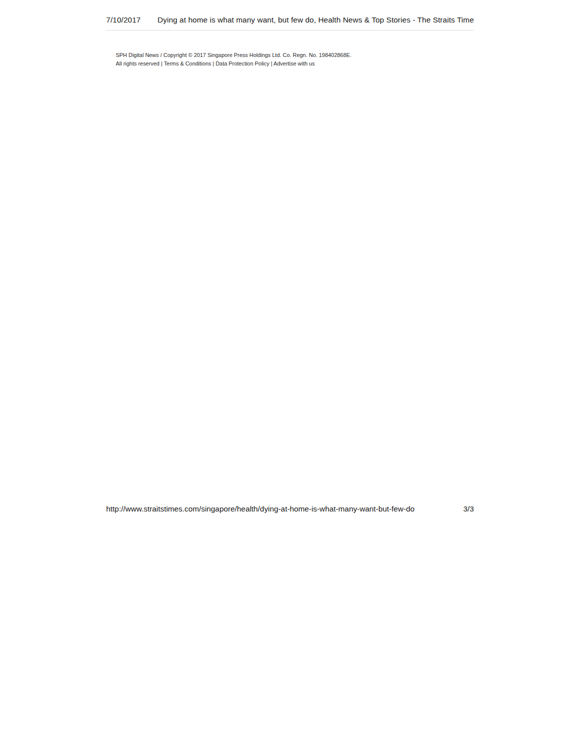7/10/2017
Dying at home is what many want, but few do, Health News & Top Stories - The Straits Times
SPH Digital News / Copyright © 2017 Singapore Press Holdings Ltd. Co. Regn. No. 198402868E.
All rights reserved | Terms & Conditions | Data Protection Policy | Advertise with us
http://www.straitstimes.com/singapore/health/dying-at-home-is-what-many-want-but-few-do
3/3